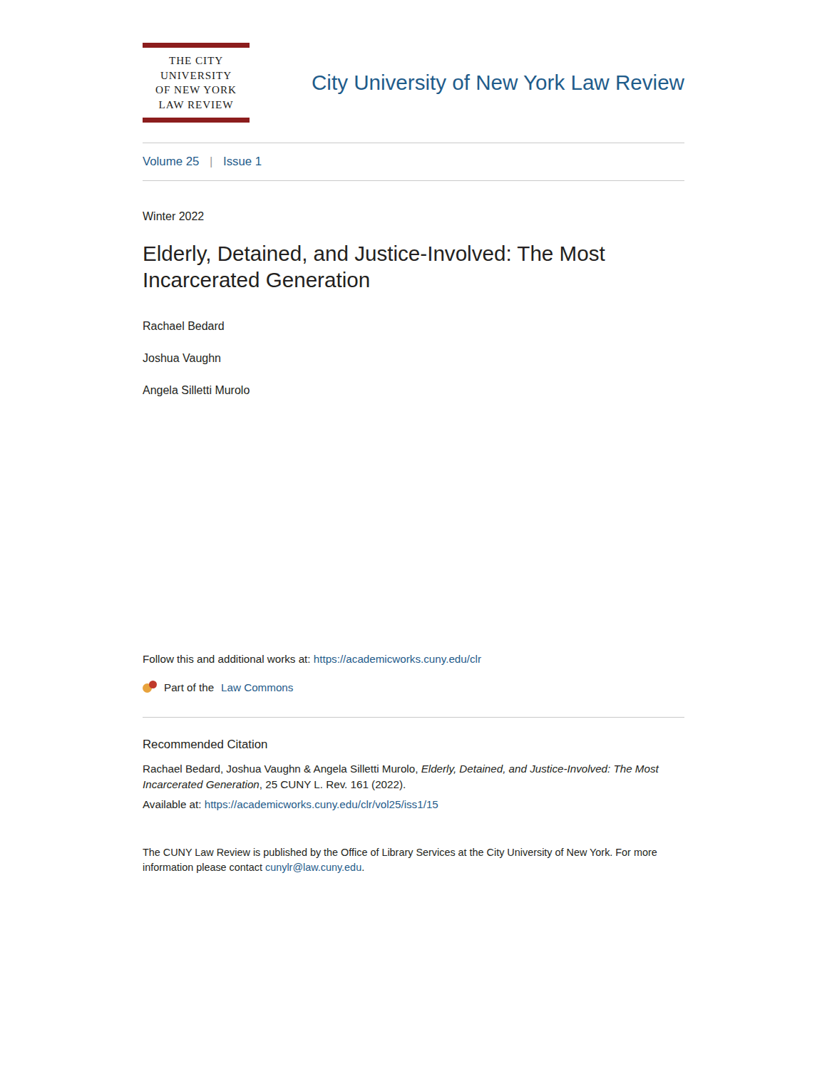The City University of New York Law Review
City University of New York Law Review
Volume 25 | Issue 1
Winter 2022
Elderly, Detained, and Justice-Involved: The Most Incarcerated Generation
Rachael Bedard
Joshua Vaughn
Angela Silletti Murolo
Follow this and additional works at: https://academicworks.cuny.edu/clr
Part of the Law Commons
Recommended Citation
Rachael Bedard, Joshua Vaughn & Angela Silletti Murolo, Elderly, Detained, and Justice-Involved: The Most Incarcerated Generation, 25 CUNY L. Rev. 161 (2022).
Available at: https://academicworks.cuny.edu/clr/vol25/iss1/15
The CUNY Law Review is published by the Office of Library Services at the City University of New York. For more information please contact cunylr@law.cuny.edu.